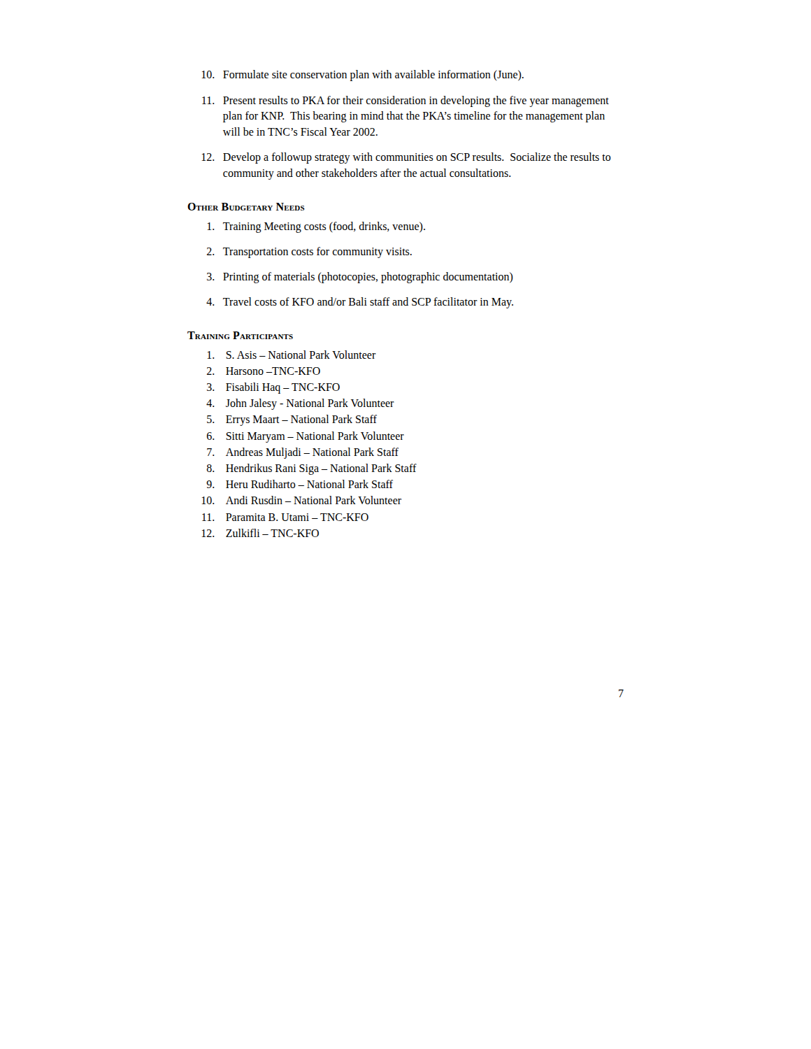Formulate site conservation plan with available information (June).
Present results to PKA for their consideration in developing the five year management plan for KNP. This bearing in mind that the PKA’s timeline for the management plan will be in TNC’s Fiscal Year 2002.
Develop a followup strategy with communities on SCP results. Socialize the results to community and other stakeholders after the actual consultations.
Other Budgetary Needs
Training Meeting costs (food, drinks, venue).
Transportation costs for community visits.
Printing of materials (photocopies, photographic documentation)
Travel costs of KFO and/or Bali staff and SCP facilitator in May.
Training Participants
S. Asis – National Park Volunteer
Harsono –TNC-KFO
Fisabili Haq – TNC-KFO
John Jalesy - National Park Volunteer
Errys Maart – National Park Staff
Sitti Maryam – National Park Volunteer
Andreas Muljadi – National Park Staff
Hendrikus Rani Siga – National Park Staff
Heru Rudiharto – National Park Staff
Andi Rusdin – National Park Volunteer
Paramita B. Utami – TNC-KFO
Zulkifli – TNC-KFO
7